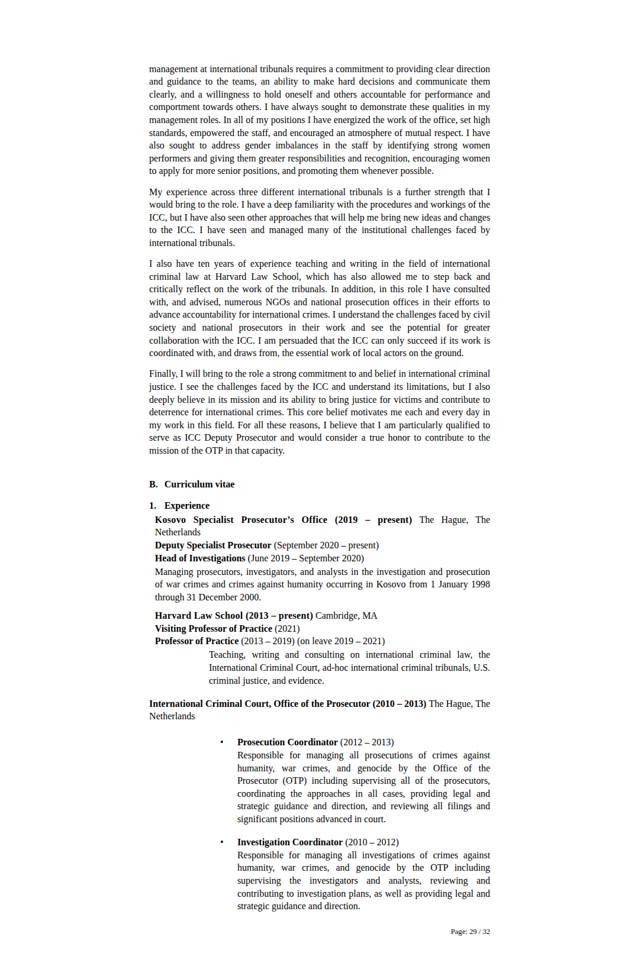management at international tribunals requires a commitment to providing clear direction and guidance to the teams, an ability to make hard decisions and communicate them clearly, and a willingness to hold oneself and others accountable for performance and comportment towards others. I have always sought to demonstrate these qualities in my management roles. In all of my positions I have energized the work of the office, set high standards, empowered the staff, and encouraged an atmosphere of mutual respect. I have also sought to address gender imbalances in the staff by identifying strong women performers and giving them greater responsibilities and recognition, encouraging women to apply for more senior positions, and promoting them whenever possible.
My experience across three different international tribunals is a further strength that I would bring to the role. I have a deep familiarity with the procedures and workings of the ICC, but I have also seen other approaches that will help me bring new ideas and changes to the ICC. I have seen and managed many of the institutional challenges faced by international tribunals.
I also have ten years of experience teaching and writing in the field of international criminal law at Harvard Law School, which has also allowed me to step back and critically reflect on the work of the tribunals. In addition, in this role I have consulted with, and advised, numerous NGOs and national prosecution offices in their efforts to advance accountability for international crimes. I understand the challenges faced by civil society and national prosecutors in their work and see the potential for greater collaboration with the ICC. I am persuaded that the ICC can only succeed if its work is coordinated with, and draws from, the essential work of local actors on the ground.
Finally, I will bring to the role a strong commitment to and belief in international criminal justice. I see the challenges faced by the ICC and understand its limitations, but I also deeply believe in its mission and its ability to bring justice for victims and contribute to deterrence for international crimes. This core belief motivates me each and every day in my work in this field. For all these reasons, I believe that I am particularly qualified to serve as ICC Deputy Prosecutor and would consider a true honor to contribute to the mission of the OTP in that capacity.
B. Curriculum vitae
1. Experience
Kosovo Specialist Prosecutor’s Office (2019 – present) The Hague, The Netherlands
Deputy Specialist Prosecutor (September 2020 – present)
Head of Investigations (June 2019 – September 2020)
Managing prosecutors, investigators, and analysts in the investigation and prosecution of war crimes and crimes against humanity occurring in Kosovo from 1 January 1998 through 31 December 2000.
Harvard Law School (2013 – present) Cambridge, MA
Visiting Professor of Practice (2021)
Professor of Practice (2013 – 2019) (on leave 2019 – 2021)
Teaching, writing and consulting on international criminal law, the International Criminal Court, ad-hoc international criminal tribunals, U.S. criminal justice, and evidence.
International Criminal Court, Office of the Prosecutor (2010 – 2013) The Hague, The Netherlands
Prosecution Coordinator (2012 – 2013) Responsible for managing all prosecutions of crimes against humanity, war crimes, and genocide by the Office of the Prosecutor (OTP) including supervising all of the prosecutors, coordinating the approaches in all cases, providing legal and strategic guidance and direction, and reviewing all filings and significant positions advanced in court.
Investigation Coordinator (2010 – 2012) Responsible for managing all investigations of crimes against humanity, war crimes, and genocide by the OTP including supervising the investigators and analysts, reviewing and contributing to investigation plans, as well as providing legal and strategic guidance and direction.
Page: 29 / 32